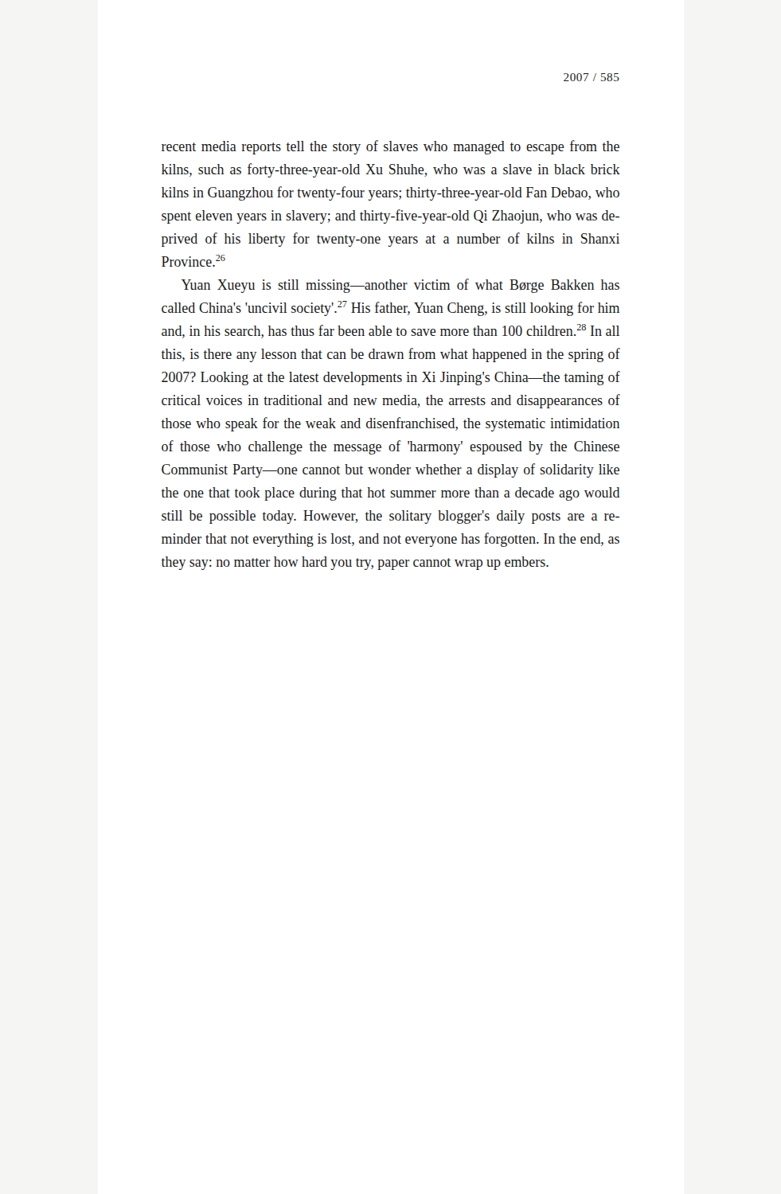2007 / 585
recent media reports tell the story of slaves who managed to escape from the kilns, such as forty-three-year-old Xu Shuhe, who was a slave in black brick kilns in Guangzhou for twenty-four years; thirty-three-year-old Fan Debao, who spent eleven years in slavery; and thirty-five-year-old Qi Zhaojun, who was deprived of his liberty for twenty-one years at a number of kilns in Shanxi Province.26
Yuan Xueyu is still missing—another victim of what Børge Bakken has called China's 'uncivil society'.27 His father, Yuan Cheng, is still looking for him and, in his search, has thus far been able to save more than 100 children.28 In all this, is there any lesson that can be drawn from what happened in the spring of 2007? Looking at the latest developments in Xi Jinping's China—the taming of critical voices in traditional and new media, the arrests and disappearances of those who speak for the weak and disenfranchised, the systematic intimidation of those who challenge the message of 'harmony' espoused by the Chinese Communist Party—one cannot but wonder whether a display of solidarity like the one that took place during that hot summer more than a decade ago would still be possible today. However, the solitary blogger's daily posts are a reminder that not everything is lost, and not everyone has forgotten. In the end, as they say: no matter how hard you try, paper cannot wrap up embers.